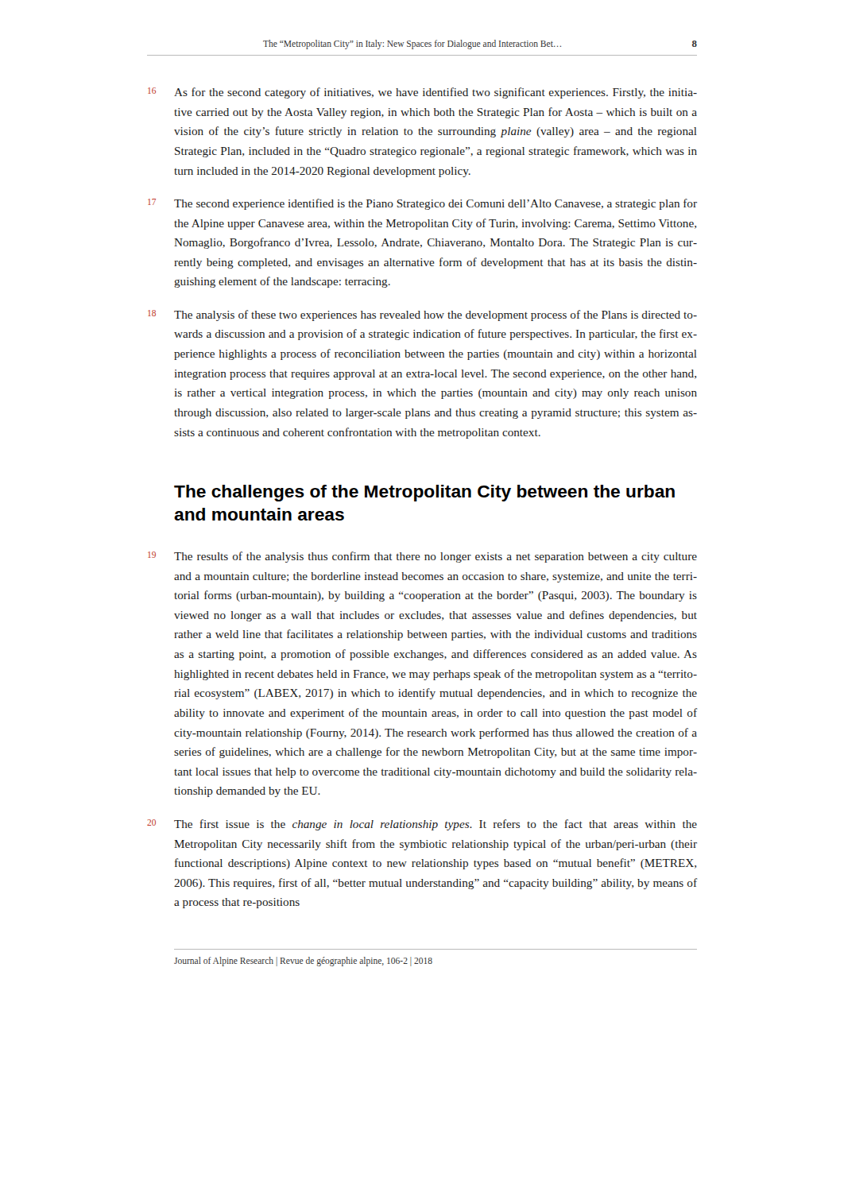The “Metropolitan City” in Italy: New Spaces for Dialogue and Interaction Bet… 8
16
As for the second category of initiatives, we have identified two significant experiences. Firstly, the initiative carried out by the Aosta Valley region, in which both the Strategic Plan for Aosta – which is built on a vision of the city’s future strictly in relation to the surrounding plaine (valley) area – and the regional Strategic Plan, included in the “Quadro strategico regionale”, a regional strategic framework, which was in turn included in the 2014-2020 Regional development policy.
17
The second experience identified is the Piano Strategico dei Comuni dell’Alto Canavese, a strategic plan for the Alpine upper Canavese area, within the Metropolitan City of Turin, involving: Carema, Settimo Vittone, Nomaglio, Borgofranco d’Ivrea, Lessolo, Andrate, Chiaverano, Montalto Dora. The Strategic Plan is currently being completed, and envisages an alternative form of development that has at its basis the distinguishing element of the landscape: terracing.
18
The analysis of these two experiences has revealed how the development process of the Plans is directed towards a discussion and a provision of a strategic indication of future perspectives. In particular, the first experience highlights a process of reconciliation between the parties (mountain and city) within a horizontal integration process that requires approval at an extra-local level. The second experience, on the other hand, is rather a vertical integration process, in which the parties (mountain and city) may only reach unison through discussion, also related to larger-scale plans and thus creating a pyramid structure; this system assists a continuous and coherent confrontation with the metropolitan context.
The challenges of the Metropolitan City between the urban and mountain areas
19
The results of the analysis thus confirm that there no longer exists a net separation between a city culture and a mountain culture; the borderline instead becomes an occasion to share, systemize, and unite the territorial forms (urban-mountain), by building a “cooperation at the border” (Pasqui, 2003). The boundary is viewed no longer as a wall that includes or excludes, that assesses value and defines dependencies, but rather a weld line that facilitates a relationship between parties, with the individual customs and traditions as a starting point, a promotion of possible exchanges, and differences considered as an added value. As highlighted in recent debates held in France, we may perhaps speak of the metropolitan system as a “territorial ecosystem” (LABEX, 2017) in which to identify mutual dependencies, and in which to recognize the ability to innovate and experiment of the mountain areas, in order to call into question the past model of city-mountain relationship (Fourny, 2014). The research work performed has thus allowed the creation of a series of guidelines, which are a challenge for the newborn Metropolitan City, but at the same time important local issues that help to overcome the traditional city-mountain dichotomy and build the solidarity relationship demanded by the EU.
20
The first issue is the change in local relationship types. It refers to the fact that areas within the Metropolitan City necessarily shift from the symbiotic relationship typical of the urban/peri-urban (their functional descriptions) Alpine context to new relationship types based on “mutual benefit” (METREX, 2006). This requires, first of all, “better mutual understanding” and “capacity building” ability, by means of a process that re-positions
Journal of Alpine Research | Revue de géographie alpine, 106-2 | 2018